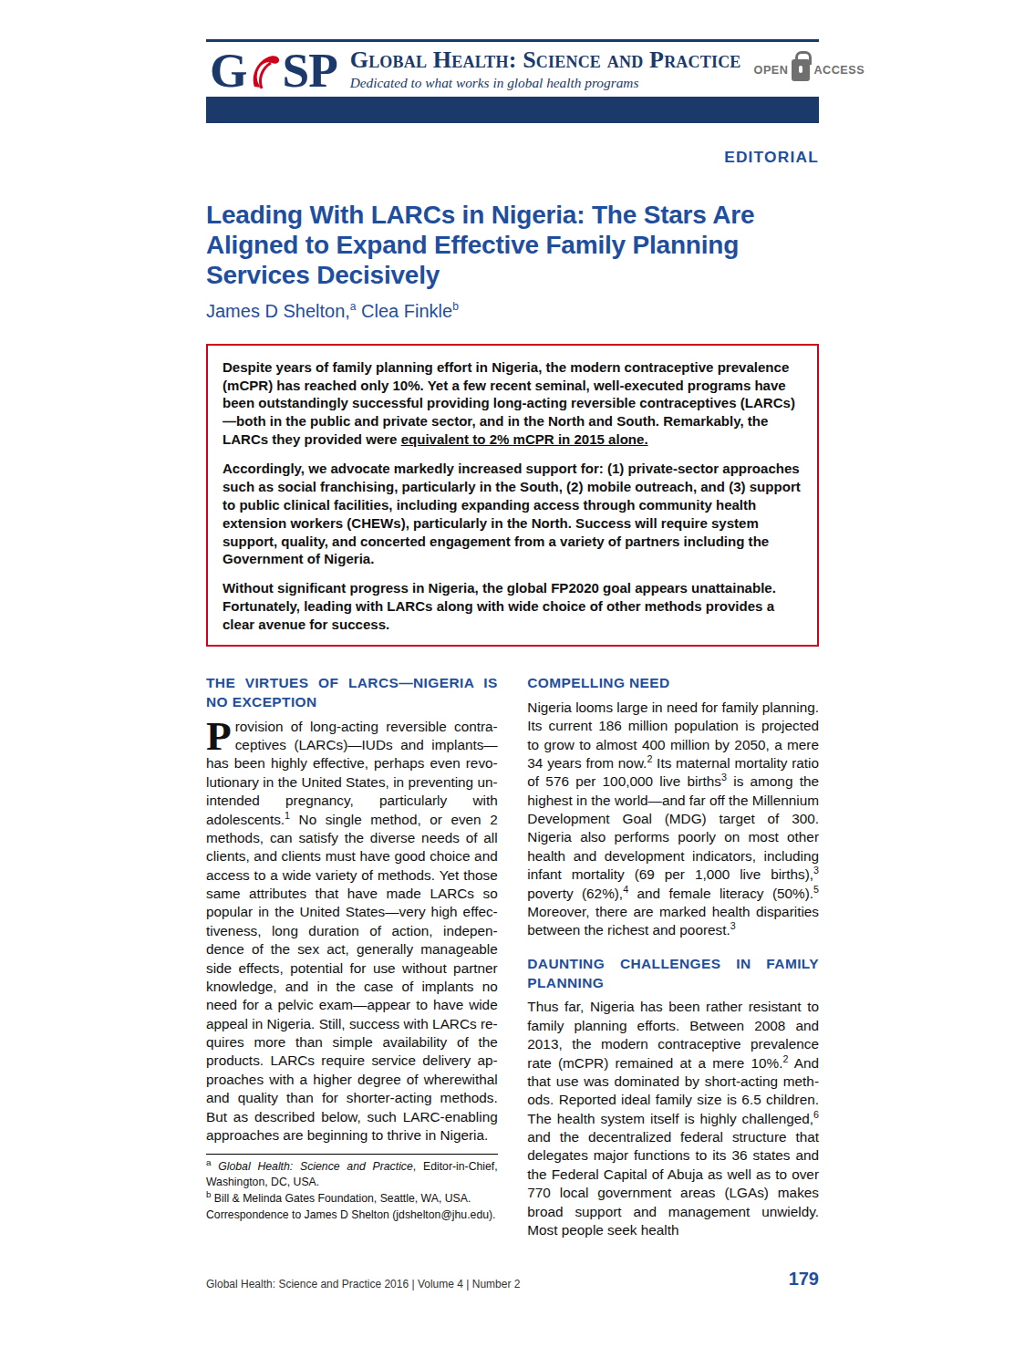G SP
Global Health: Science and Practice
Dedicated to what works in global health programs
OPEN ACCESS
EDITORIAL
Leading With LARCs in Nigeria: The Stars Are Aligned to Expand Effective Family Planning Services Decisively
James D Shelton,a Clea Finkleb
Despite years of family planning effort in Nigeria, the modern contraceptive prevalence (mCPR) has reached only 10%. Yet a few recent seminal, well-executed programs have been outstandingly successful providing long-acting reversible contraceptives (LARCs)—both in the public and private sector, and in the North and South. Remarkably, the LARCs they provided were equivalent to 2% mCPR in 2015 alone.
Accordingly, we advocate markedly increased support for: (1) private-sector approaches such as social franchising, particularly in the South, (2) mobile outreach, and (3) support to public clinical facilities, including expanding access through community health extension workers (CHEWs), particularly in the North. Success will require system support, quality, and concerted engagement from a variety of partners including the Government of Nigeria.
Without significant progress in Nigeria, the global FP2020 goal appears unattainable. Fortunately, leading with LARCs along with wide choice of other methods provides a clear avenue for success.
The Virtues of LARCs—Nigeria Is No Exception
Provision of long-acting reversible contraceptives (LARCs)—IUDs and implants—has been highly effective, perhaps even revolutionary in the United States, in preventing unintended pregnancy, particularly with adolescents.1 No single method, or even 2 methods, can satisfy the diverse needs of all clients, and clients must have good choice and access to a wide variety of methods. Yet those same attributes that have made LARCs so popular in the United States—very high effectiveness, long duration of action, independence of the sex act, generally manageable side effects, potential for use without partner knowledge, and in the case of implants no need for a pelvic exam—appear to have wide appeal in Nigeria. Still, success with LARCs requires more than simple availability of the products. LARCs require service delivery approaches with a higher degree of wherewithal and quality than for shorter-acting methods. But as described below, such LARC-enabling approaches are beginning to thrive in Nigeria.
a Global Health: Science and Practice, Editor-in-Chief, Washington, DC, USA.
b Bill & Melinda Gates Foundation, Seattle, WA, USA.
Correspondence to James D Shelton (jdshelton@jhu.edu).
Compelling Need
Nigeria looms large in need for family planning. Its current 186 million population is projected to grow to almost 400 million by 2050, a mere 34 years from now.2 Its maternal mortality ratio of 576 per 100,000 live births3 is among the highest in the world—and far off the Millennium Development Goal (MDG) target of 300. Nigeria also performs poorly on most other health and development indicators, including infant mortality (69 per 1,000 live births),3 poverty (62%),4 and female literacy (50%).5 Moreover, there are marked health disparities between the richest and poorest.3
Daunting Challenges in Family Planning
Thus far, Nigeria has been rather resistant to family planning efforts. Between 2008 and 2013, the modern contraceptive prevalence rate (mCPR) remained at a mere 10%.2 And that use was dominated by short-acting methods. Reported ideal family size is 6.5 children. The health system itself is highly challenged,6 and the decentralized federal structure that delegates major functions to its 36 states and the Federal Capital of Abuja as well as to over 770 local government areas (LGAs) makes broad support and management unwieldy. Most people seek health
Global Health: Science and Practice 2016 | Volume 4 | Number 2
179